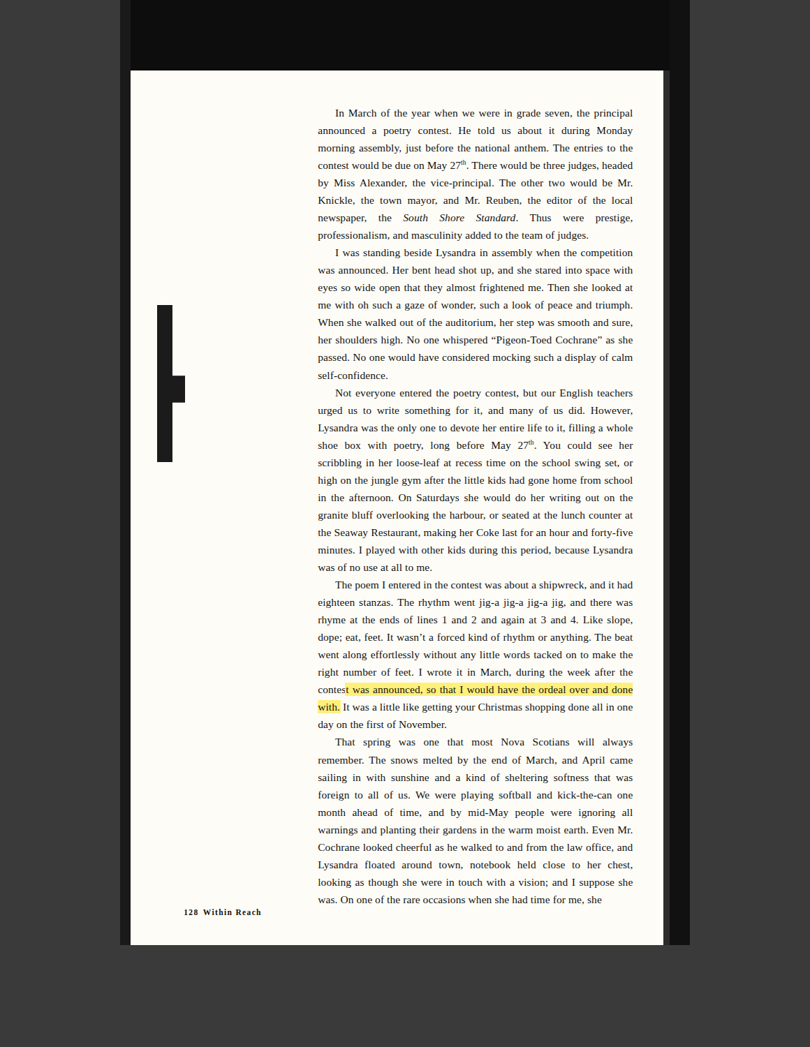In March of the year when we were in grade seven, the principal announced a poetry contest. He told us about it during Monday morning assembly, just before the national anthem. The entries to the contest would be due on May 27th. There would be three judges, headed by Miss Alexander, the vice-principal. The other two would be Mr. Knickle, the town mayor, and Mr. Reuben, the editor of the local newspaper, the South Shore Standard. Thus were prestige, professionalism, and masculinity added to the team of judges.
I was standing beside Lysandra in assembly when the competition was announced. Her bent head shot up, and she stared into space with eyes so wide open that they almost frightened me. Then she looked at me with oh such a gaze of wonder, such a look of peace and triumph. When she walked out of the auditorium, her step was smooth and sure, her shoulders high. No one whispered “Pigeon-Toed Cochrane” as she passed. No one would have considered mocking such a display of calm self-confidence.
Not everyone entered the poetry contest, but our English teachers urged us to write something for it, and many of us did. However, Lysandra was the only one to devote her entire life to it, filling a whole shoe box with poetry, long before May 27th. You could see her scribbling in her loose-leaf at recess time on the school swing set, or high on the jungle gym after the little kids had gone home from school in the afternoon. On Saturdays she would do her writing out on the granite bluff overlooking the harbour, or seated at the lunch counter at the Seaway Restaurant, making her Coke last for an hour and forty-five minutes. I played with other kids during this period, because Lysandra was of no use at all to me.
The poem I entered in the contest was about a shipwreck, and it had eighteen stanzas. The rhythm went jig-a jig-a jig-a jig, and there was rhyme at the ends of lines 1 and 2 and again at 3 and 4. Like slope, dope; eat, feet. It wasn’t a forced kind of rhythm or anything. The beat went along effortlessly without any little words tacked on to make the right number of feet. I wrote it in March, during the week after the contest was announced, so that I would have the ordeal over and done with. It was a little like getting your Christmas shopping done all in one day on the first of November.
That spring was one that most Nova Scotians will always remember. The snows melted by the end of March, and April came sailing in with sunshine and a kind of sheltering softness that was foreign to all of us. We were playing softball and kick-the-can one month ahead of time, and by mid-May people were ignoring all warnings and planting their gardens in the warm moist earth. Even Mr. Cochrane looked cheerful as he walked to and from the law office, and Lysandra floated around town, notebook held close to her chest, looking as though she were in touch with a vision; and I suppose she was. On one of the rare occasions when she had time for me, she
128 Within Reach